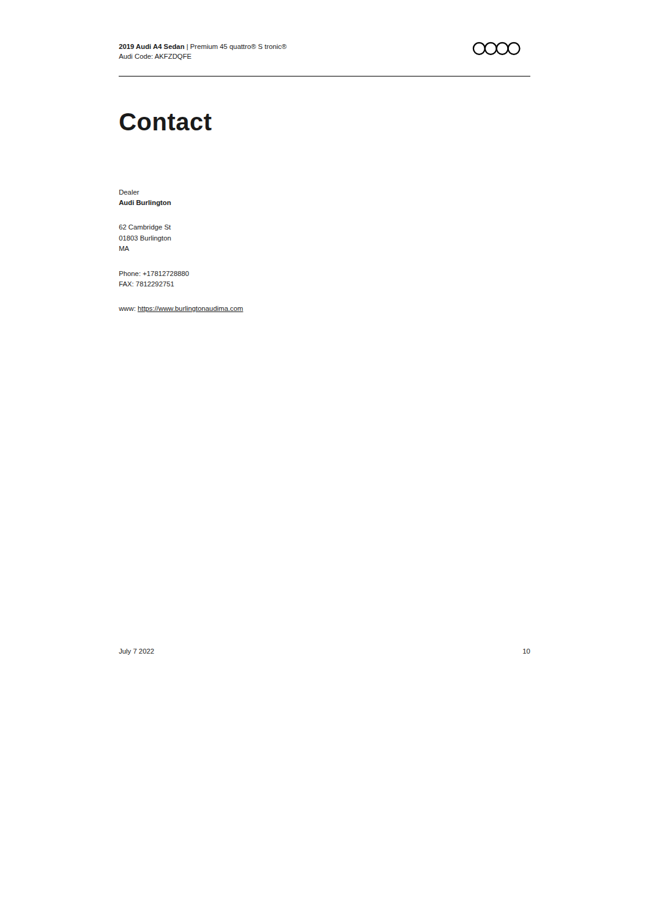2019 Audi A4 Sedan | Premium 45 quattro® S tronic®
Audi Code: AKFZDQFE
Contact
Dealer
Audi Burlington
62 Cambridge St
01803 Burlington
MA
Phone: +17812728880
FAX: 7812292751
www: https://www.burlingtonaudima.com
July 7 2022 10